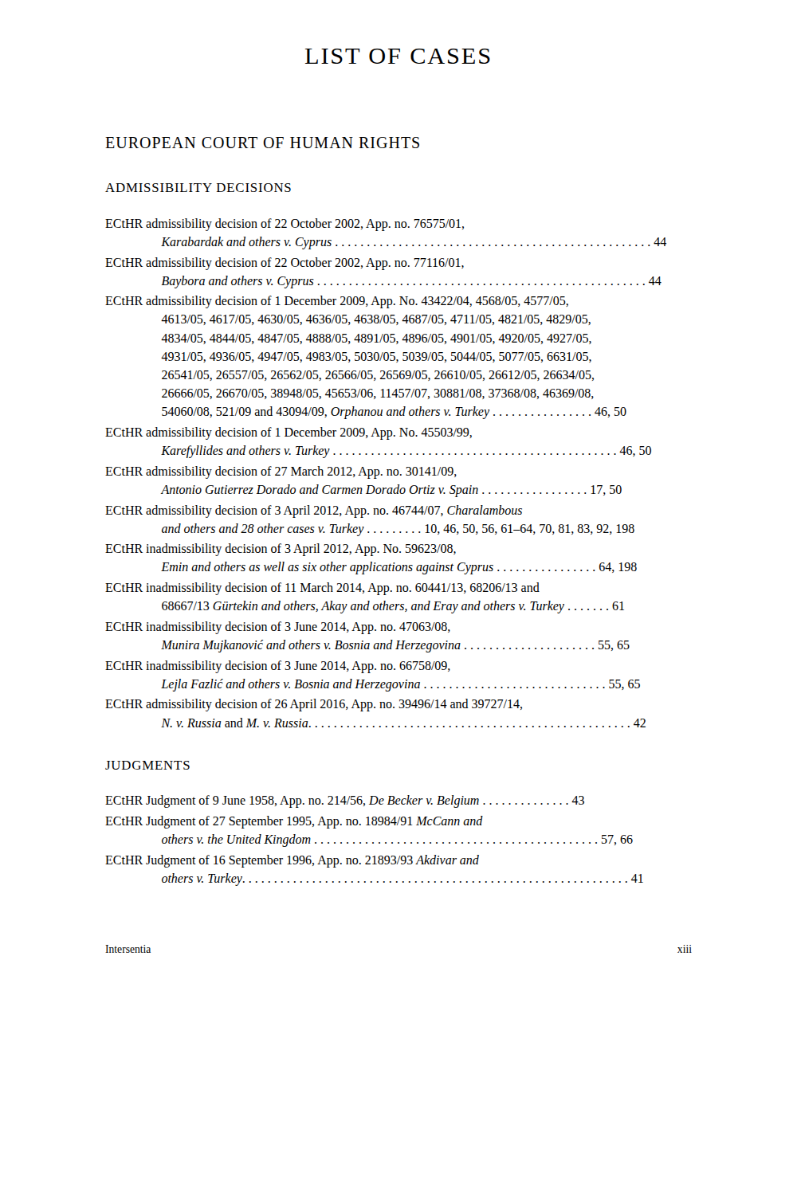LIST OF CASES
EUROPEAN COURT OF HUMAN RIGHTS
ADMISSIBILITY DECISIONS
ECtHR admissibility decision of 22 October 2002, App. no. 76575/01, Karabardak and others v. Cyprus . . . . . . . . . . . . . . . . . . . . . . . . . . . . . . . . . . . . . . . . . . . . . . . . . . 44
ECtHR admissibility decision of 22 October 2002, App. no. 77116/01, Baybora and others v. Cyprus . . . . . . . . . . . . . . . . . . . . . . . . . . . . . . . . . . . . . . . . . . . . . . . . . . . . 44
ECtHR admissibility decision of 1 December 2009, App. No. 43422/04, 4568/05, 4577/05, 4613/05, 4617/05, 4630/05, 4636/05, 4638/05, 4687/05, 4711/05, 4821/05, 4829/05, 4834/05, 4844/05, 4847/05, 4888/05, 4891/05, 4896/05, 4901/05, 4920/05, 4927/05, 4931/05, 4936/05, 4947/05, 4983/05, 5030/05, 5039/05, 5044/05, 5077/05, 6631/05, 26541/05, 26557/05, 26562/05, 26566/05, 26569/05, 26610/05, 26612/05, 26634/05, 26666/05, 26670/05, 38948/05, 45653/06, 11457/07, 30881/08, 37368/08, 46369/08, 54060/08, 521/09 and 43094/09, Orphanou and others v. Turkey . . . . . . . . . . . . . . . . 46, 50
ECtHR admissibility decision of 1 December 2009, App. No. 45503/99, Karefyllides and others v. Turkey . . . . . . . . . . . . . . . . . . . . . . . . . . . . . . . . . . . . . . . . . . . . . 46, 50
ECtHR admissibility decision of 27 March 2012, App. no. 30141/09, Antonio Gutierrez Dorado and Carmen Dorado Ortiz v. Spain . . . . . . . . . . . . . . . . . 17, 50
ECtHR admissibility decision of 3 April 2012, App. no. 46744/07, Charalambous and others and 28 other cases v. Turkey . . . . . . . . . 10, 46, 50, 56, 61–64, 70, 81, 83, 92, 198
ECtHR inadmissibility decision of 3 April 2012, App. No. 59623/08, Emin and others as well as six other applications against Cyprus . . . . . . . . . . . . . . . . 64, 198
ECtHR inadmissibility decision of 11 March 2014, App. no. 60441/13, 68206/13 and 68667/13 Gürtekin and others, Akay and others, and Eray and others v. Turkey . . . . . . . 61
ECtHR inadmissibility decision of 3 June 2014, App. no. 47063/08, Munira Mujkanović and others v. Bosnia and Herzegovina . . . . . . . . . . . . . . . . . . . . . 55, 65
ECtHR inadmissibility decision of 3 June 2014, App. no. 66758/09, Lejla Fazlić and others v. Bosnia and Herzegovina . . . . . . . . . . . . . . . . . . . . . . . . . . . . . 55, 65
ECtHR admissibility decision of 26 April 2016, App. no. 39496/14 and 39727/14, N. v. Russia and M. v. Russia. . . . . . . . . . . . . . . . . . . . . . . . . . . . . . . . . . . . . . . . . . . . . . . . . . . 42
JUDGMENTS
ECtHR Judgment of 9 June 1958, App. no. 214/56, De Becker v. Belgium . . . . . . . . . . . . . . 43
ECtHR Judgment of 27 September 1995, App. no. 18984/91 McCann and others v. the United Kingdom . . . . . . . . . . . . . . . . . . . . . . . . . . . . . . . . . . . . . . . . . . . . . 57, 66
ECtHR Judgment of 16 September 1996, App. no. 21893/93 Akdivar and others v. Turkey. . . . . . . . . . . . . . . . . . . . . . . . . . . . . . . . . . . . . . . . . . . . . . . . . . . . . . . . . . . . . 41
Intersentia xiii